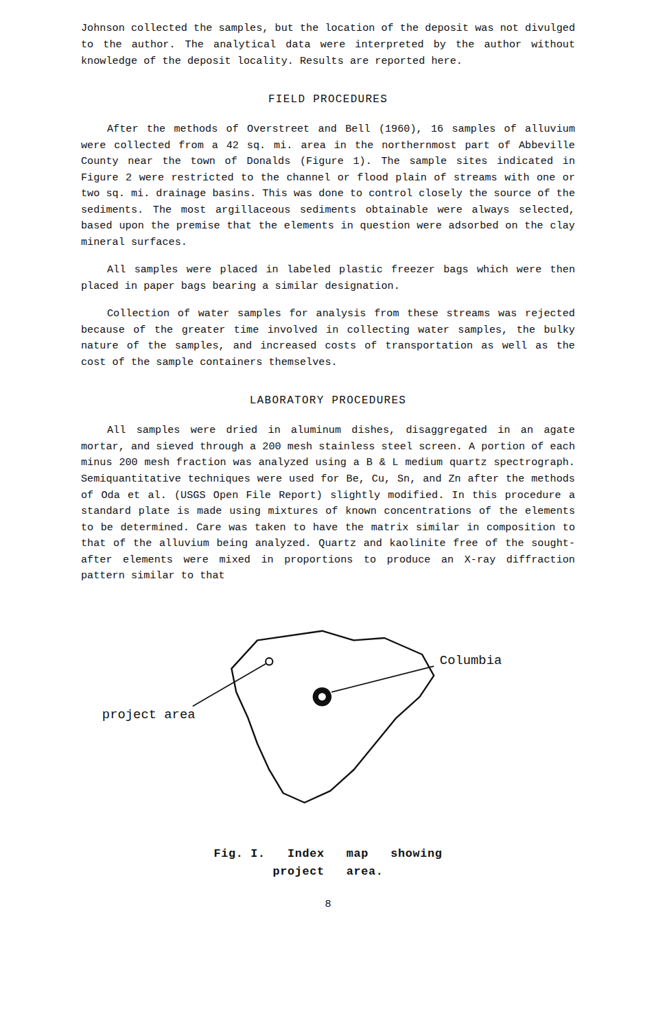Johnson collected the samples, but the location of the deposit was not divulged to the author. The analytical data were interpreted by the author without knowledge of the deposit locality. Results are reported here.
FIELD PROCEDURES
After the methods of Overstreet and Bell (1960), 16 samples of alluvium were collected from a 42 sq. mi. area in the northernmost part of Abbeville County near the town of Donalds (Figure 1). The sample sites indicated in Figure 2 were restricted to the channel or flood plain of streams with one or two sq. mi. drainage basins. This was done to control closely the source of the sediments. The most argillaceous sediments obtainable were always selected, based upon the premise that the elements in question were adsorbed on the clay mineral surfaces.
All samples were placed in labeled plastic freezer bags which were then placed in paper bags bearing a similar designation.
Collection of water samples for analysis from these streams was rejected because of the greater time involved in collecting water samples, the bulky nature of the samples, and increased costs of transportation as well as the cost of the sample containers themselves.
LABORATORY PROCEDURES
All samples were dried in aluminum dishes, disaggregated in an agate mortar, and sieved through a 200 mesh stainless steel screen. A portion of each minus 200 mesh fraction was analyzed using a B & L medium quartz spectrograph. Semiquantitative techniques were used for Be, Cu, Sn, and Zn after the methods of Oda et al. (USGS Open File Report) slightly modified. In this procedure a standard plate is made using mixtures of known concentrations of the elements to be determined. Care was taken to have the matrix similar in composition to that of the alluvium being analyzed. Quartz and kaolinite free of the sought-after elements were mixed in proportions to produce an X-ray diffraction pattern similar to that
Columbia project area
Fig. I. Index map showing
project area.
8